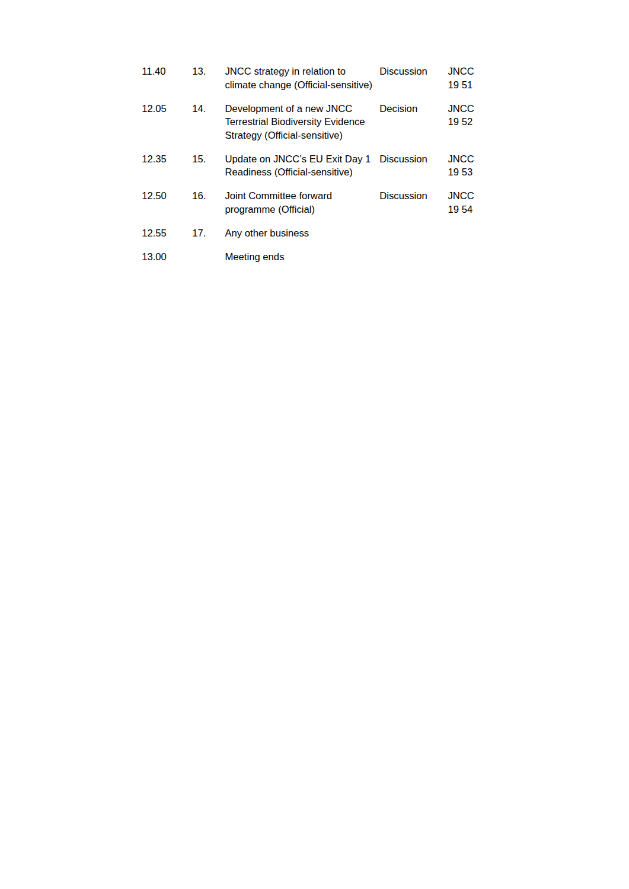| 11.40 | 13. | JNCC strategy in relation to climate change (Official-sensitive) | Discussion | JNCC 19 51 |
| 12.05 | 14. | Development of a new JNCC Terrestrial Biodiversity Evidence Strategy (Official-sensitive) | Decision | JNCC 19 52 |
| 12.35 | 15. | Update on JNCC’s EU Exit Day 1 Readiness (Official-sensitive) | Discussion | JNCC 19 53 |
| 12.50 | 16. | Joint Committee forward programme (Official) | Discussion | JNCC 19 54 |
| 12.55 | 17. | Any other business | | |
| 13.00 | | Meeting ends | | |